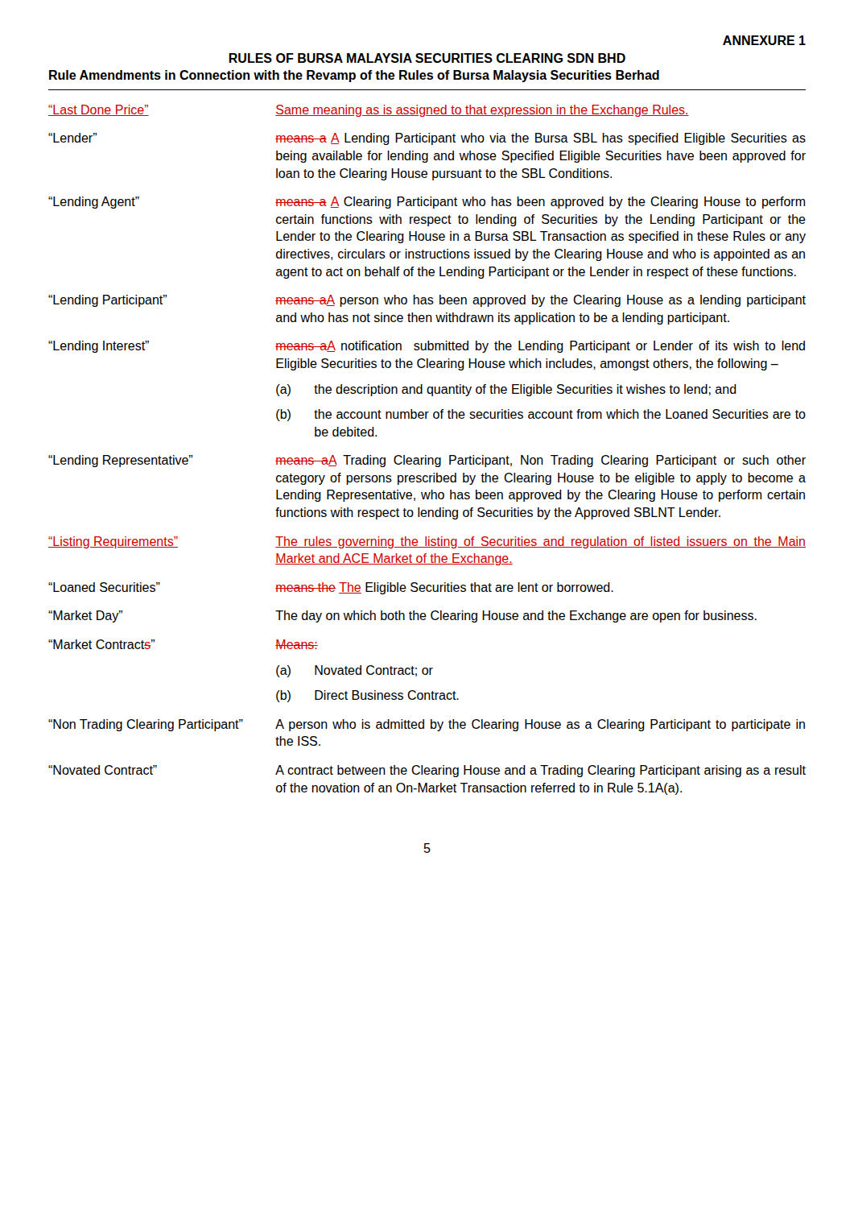ANNEXURE 1
RULES OF BURSA MALAYSIA SECURITIES CLEARING SDN BHD
Rule Amendments in Connection with the Revamp of the Rules of Bursa Malaysia Securities Berhad
| “Last Done Price” | Same meaning as is assigned to that expression in the Exchange Rules. |
| “Lender” | means a A Lending Participant who via the Bursa SBL has specified Eligible Securities as being available for lending and whose Specified Eligible Securities have been approved for loan to the Clearing House pursuant to the SBL Conditions. |
| “Lending Agent” | means a A Clearing Participant who has been approved by the Clearing House to perform certain functions with respect to lending of Securities by the Lending Participant or the Lender to the Clearing House in a Bursa SBL Transaction as specified in these Rules or any directives, circulars or instructions issued by the Clearing House and who is appointed as an agent to act on behalf of the Lending Participant or the Lender in respect of these functions. |
| “Lending Participant” | means a A person who has been approved by the Clearing House as a lending participant and who has not since then withdrawn its application to be a lending participant. |
| “Lending Interest” | means a A notification submitted by the Lending Participant or Lender of its wish to lend Eligible Securities to the Clearing House which includes, amongst others, the following – (a) the description and quantity of the Eligible Securities it wishes to lend; and (b) the account number of the securities account from which the Loaned Securities are to be debited. |
| “Lending Representative” | means a A Trading Clearing Participant, Non Trading Clearing Participant or such other category of persons prescribed by the Clearing House to be eligible to apply to become a Lending Representative, who has been approved by the Clearing House to perform certain functions with respect to lending of Securities by the Approved SBLNT Lender. |
| “Listing Requirements” | The rules governing the listing of Securities and regulation of listed issuers on the Main Market and ACE Market of the Exchange. |
| “Loaned Securities” | means the The Eligible Securities that are lent or borrowed. |
| “Market Day” | The day on which both the Clearing House and the Exchange are open for business. |
| “Market Contract s ” | Means: (a) Novated Contract; or (b) Direct Business Contract. |
| “Non Trading Clearing Participant” | A person who is admitted by the Clearing House as a Clearing Participant to participate in the ISS. |
| “Novated Contract” | A contract between the Clearing House and a Trading Clearing Participant arising as a result of the novation of an On-Market Transaction referred to in Rule 5.1A(a). |
5